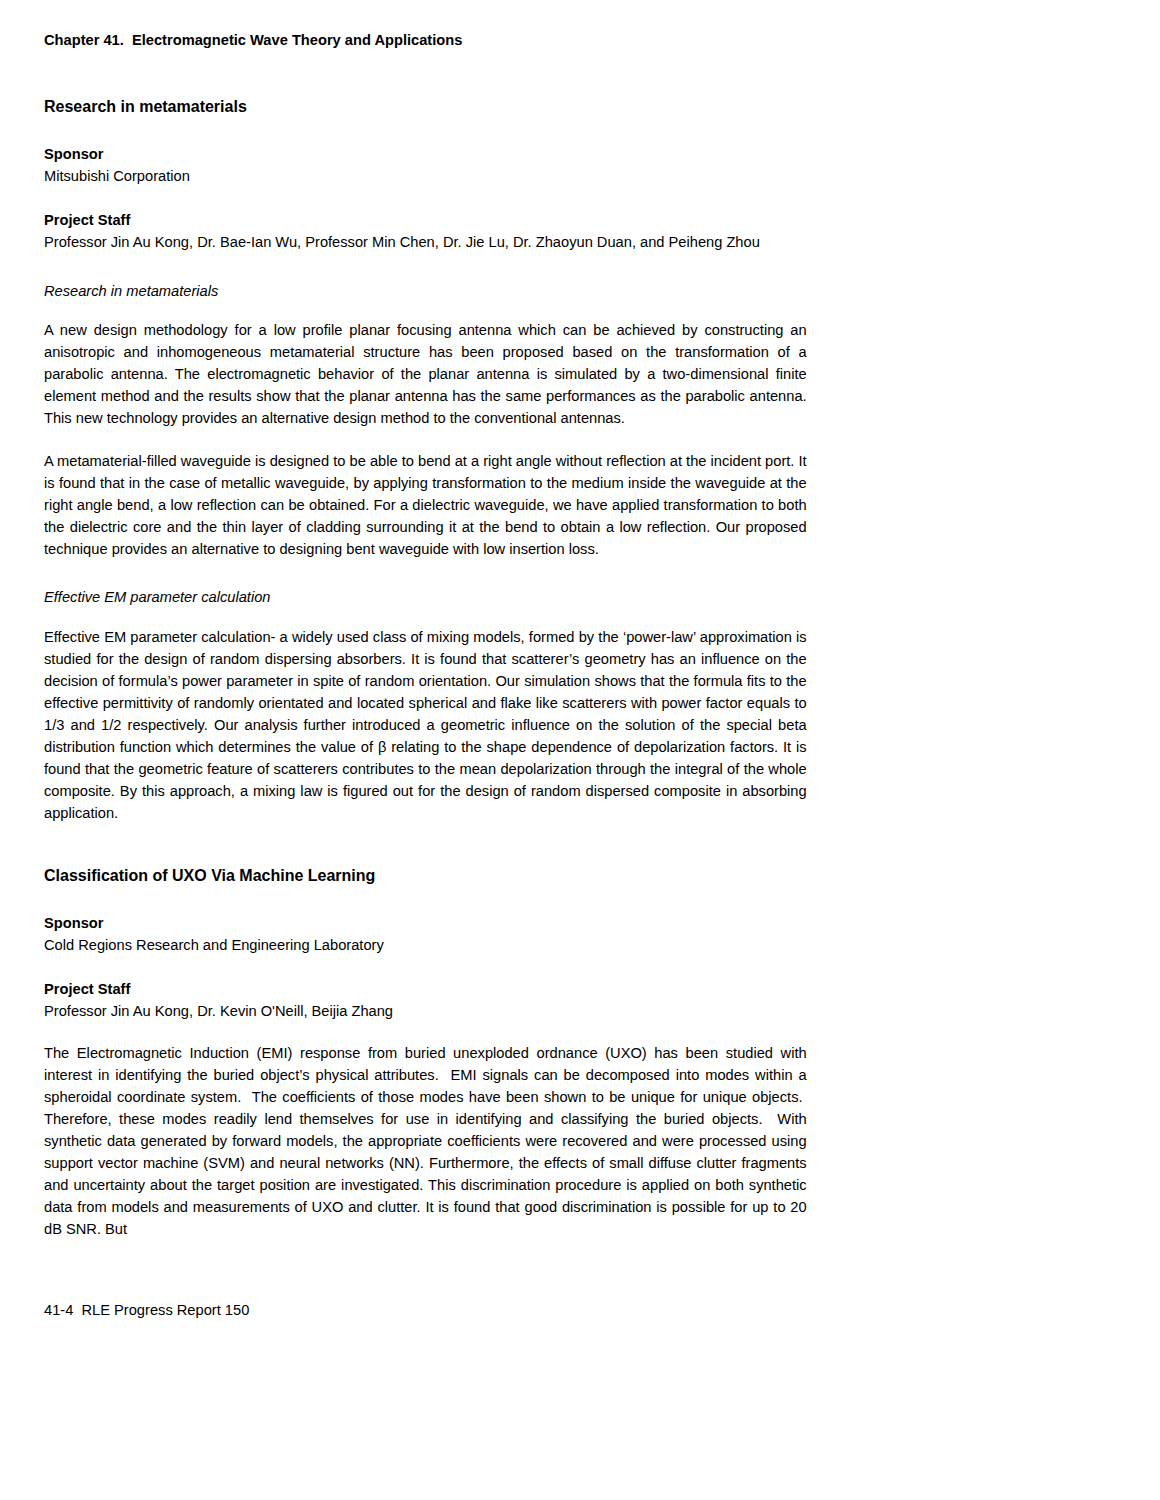Chapter 41. Electromagnetic Wave Theory and Applications
Research in metamaterials
Sponsor
Mitsubishi Corporation
Project Staff
Professor Jin Au Kong, Dr. Bae-Ian Wu, Professor Min Chen, Dr. Jie Lu, Dr. Zhaoyun Duan, and Peiheng Zhou
Research in metamaterials
A new design methodology for a low profile planar focusing antenna which can be achieved by constructing an anisotropic and inhomogeneous metamaterial structure has been proposed based on the transformation of a parabolic antenna. The electromagnetic behavior of the planar antenna is simulated by a two-dimensional finite element method and the results show that the planar antenna has the same performances as the parabolic antenna. This new technology provides an alternative design method to the conventional antennas.
A metamaterial-filled waveguide is designed to be able to bend at a right angle without reflection at the incident port. It is found that in the case of metallic waveguide, by applying transformation to the medium inside the waveguide at the right angle bend, a low reflection can be obtained. For a dielectric waveguide, we have applied transformation to both the dielectric core and the thin layer of cladding surrounding it at the bend to obtain a low reflection. Our proposed technique provides an alternative to designing bent waveguide with low insertion loss.
Effective EM parameter calculation
Effective EM parameter calculation- a widely used class of mixing models, formed by the ‘power-law’ approximation is studied for the design of random dispersing absorbers. It is found that scatterer’s geometry has an influence on the decision of formula’s power parameter in spite of random orientation. Our simulation shows that the formula fits to the effective permittivity of randomly orientated and located spherical and flake like scatterers with power factor equals to 1/3 and 1/2 respectively. Our analysis further introduced a geometric influence on the solution of the special beta distribution function which determines the value of β relating to the shape dependence of depolarization factors. It is found that the geometric feature of scatterers contributes to the mean depolarization through the integral of the whole composite. By this approach, a mixing law is figured out for the design of random dispersed composite in absorbing application.
Classification of UXO Via Machine Learning
Sponsor
Cold Regions Research and Engineering Laboratory
Project Staff
Professor Jin Au Kong, Dr. Kevin O'Neill, Beijia Zhang
The Electromagnetic Induction (EMI) response from buried unexploded ordnance (UXO) has been studied with interest in identifying the buried object’s physical attributes. EMI signals can be decomposed into modes within a spheroidal coordinate system. The coefficients of those modes have been shown to be unique for unique objects. Therefore, these modes readily lend themselves for use in identifying and classifying the buried objects. With synthetic data generated by forward models, the appropriate coefficients were recovered and were processed using support vector machine (SVM) and neural networks (NN). Furthermore, the effects of small diffuse clutter fragments and uncertainty about the target position are investigated. This discrimination procedure is applied on both synthetic data from models and measurements of UXO and clutter. It is found that good discrimination is possible for up to 20 dB SNR. But
41-4 RLE Progress Report 150